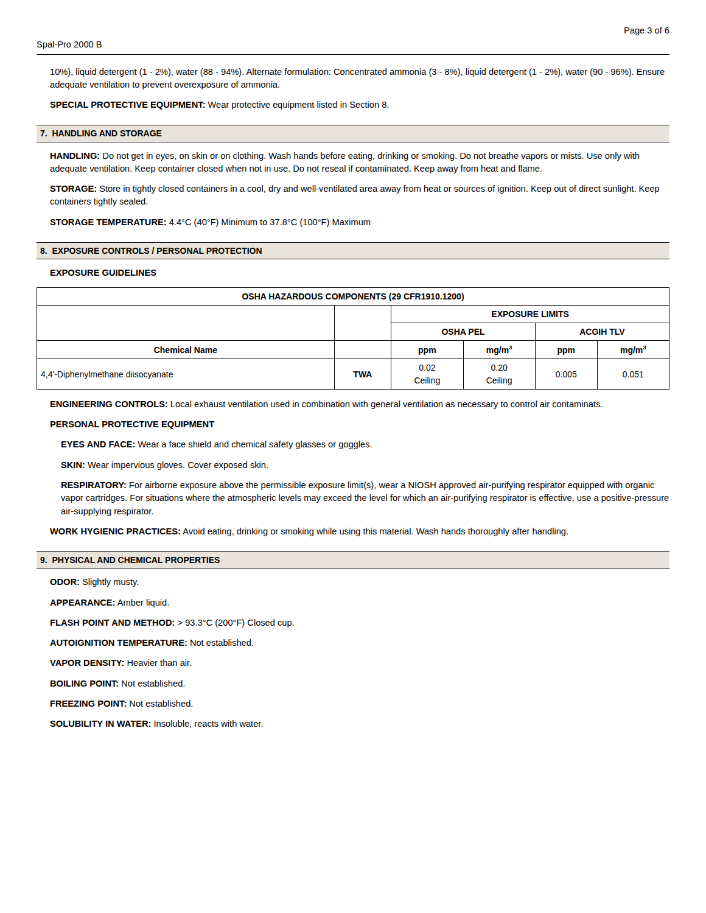Page 3 of 6
Spal-Pro 2000 B
10%), liquid detergent (1 - 2%), water (88 - 94%). Alternate formulation: Concentrated ammonia (3 - 8%), liquid detergent (1 - 2%), water (90 - 96%). Ensure adequate ventilation to prevent overexposure of ammonia.
SPECIAL PROTECTIVE EQUIPMENT: Wear protective equipment listed in Section 8.
7. HANDLING AND STORAGE
HANDLING: Do not get in eyes, on skin or on clothing. Wash hands before eating, drinking or smoking. Do not breathe vapors or mists. Use only with adequate ventilation. Keep container closed when not in use. Do not reseal if contaminated. Keep away from heat and flame.
STORAGE: Store in tightly closed containers in a cool, dry and well-ventilated area away from heat or sources of ignition. Keep out of direct sunlight. Keep containers tightly sealed.
STORAGE TEMPERATURE: 4.4°C (40°F) Minimum to 37.8°C (100°F) Maximum
8. EXPOSURE CONTROLS / PERSONAL PROTECTION
EXPOSURE GUIDELINES
| OSHA HAZARDOUS COMPONENTS (29 CFR1910.1200) |
| --- |
| | | EXPOSURE LIMITS |
| OSHA PEL | ACGIH TLV |
| Chemical Name | | ppm | mg/m 3 | ppm | mg/m 3 |
| 4,4'-Diphenylmethane diisocyanate | TWA | 0.02 Ceiling | 0.20 Ceiling | 0.005 | 0.051 |
ENGINEERING CONTROLS: Local exhaust ventilation used in combination with general ventilation as necessary to control air contaminats.
PERSONAL PROTECTIVE EQUIPMENT
EYES AND FACE: Wear a face shield and chemical safety glasses or goggles.
SKIN: Wear impervious gloves. Cover exposed skin.
RESPIRATORY: For airborne exposure above the permissible exposure limit(s), wear a NIOSH approved air-purifying respirator equipped with organic vapor cartridges. For situations where the atmospheric levels may exceed the level for which an air-purifying respirator is effective, use a positive-pressure air-supplying respirator.
WORK HYGIENIC PRACTICES: Avoid eating, drinking or smoking while using this material. Wash hands thoroughly after handling.
9. PHYSICAL AND CHEMICAL PROPERTIES
ODOR: Slightly musty.
APPEARANCE: Amber liquid.
FLASH POINT AND METHOD: > 93.3°C (200°F) Closed cup.
AUTOIGNITION TEMPERATURE: Not established.
VAPOR DENSITY: Heavier than air.
BOILING POINT: Not established.
FREEZING POINT: Not established.
SOLUBILITY IN WATER: Insoluble, reacts with water.